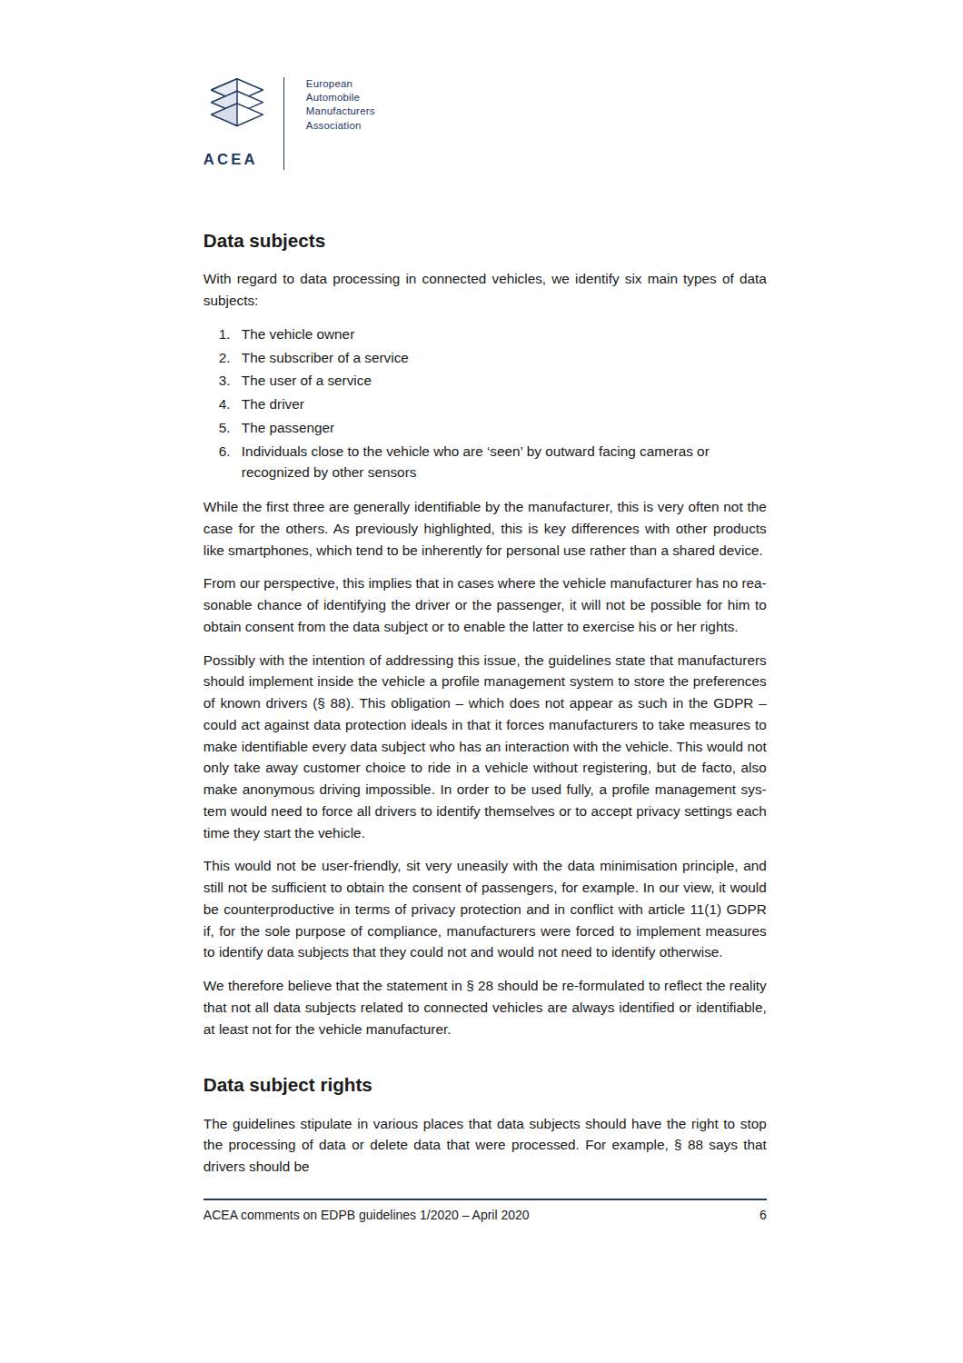ACEA
European
Automobile
Manufacturers
Association
Data subjects
With regard to data processing in connected vehicles, we identify six main types of data subjects:
The vehicle owner
The subscriber of a service
The user of a service
The driver
The passenger
Individuals close to the vehicle who are ‘seen’ by outward facing cameras or recognized by other sensors
While the first three are generally identifiable by the manufacturer, this is very often not the case for the others. As previously highlighted, this is key differences with other products like smartphones, which tend to be inherently for personal use rather than a shared device.
From our perspective, this implies that in cases where the vehicle manufacturer has no reasonable chance of identifying the driver or the passenger, it will not be possible for him to obtain consent from the data subject or to enable the latter to exercise his or her rights.
Possibly with the intention of addressing this issue, the guidelines state that manufacturers should implement inside the vehicle a profile management system to store the preferences of known drivers (§ 88). This obligation – which does not appear as such in the GDPR – could act against data protection ideals in that it forces manufacturers to take measures to make identifiable every data subject who has an interaction with the vehicle. This would not only take away customer choice to ride in a vehicle without registering, but de facto, also make anonymous driving impossible. In order to be used fully, a profile management system would need to force all drivers to identify themselves or to accept privacy settings each time they start the vehicle.
This would not be user-friendly, sit very uneasily with the data minimisation principle, and still not be sufficient to obtain the consent of passengers, for example. In our view, it would be counterproductive in terms of privacy protection and in conflict with article 11(1) GDPR if, for the sole purpose of compliance, manufacturers were forced to implement measures to identify data subjects that they could not and would not need to identify otherwise.
We therefore believe that the statement in § 28 should be re-formulated to reflect the reality that not all data subjects related to connected vehicles are always identified or identifiable, at least not for the vehicle manufacturer.
Data subject rights
The guidelines stipulate in various places that data subjects should have the right to stop the processing of data or delete data that were processed. For example, § 88 says that drivers should be
ACEA comments on EDPB guidelines 1/2020 – April 2020 6